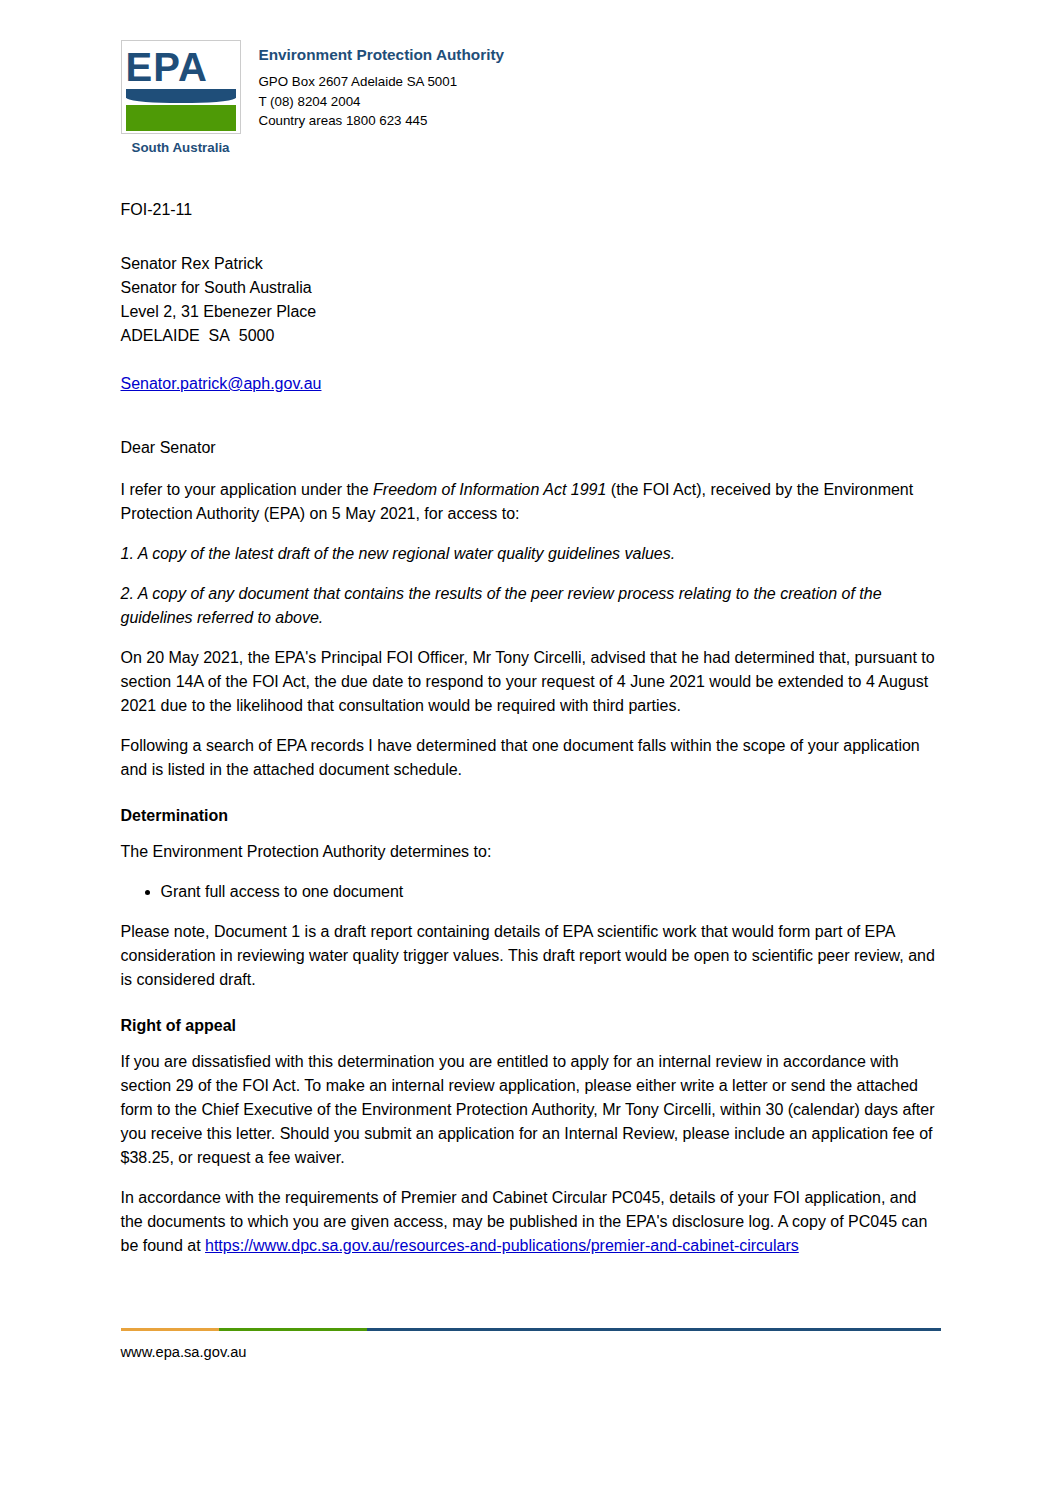EPA
South Australia
Environment Protection Authority
GPO Box 2607 Adelaide SA 5001
T (08) 8204 2004
Country areas 1800 623 445
FOI-21-11
Senator Rex Patrick
Senator for South Australia
Level 2, 31 Ebenezer Place
ADELAIDE SA 5000
Senator.patrick@aph.gov.au
Dear Senator
I refer to your application under the Freedom of Information Act 1991 (the FOI Act), received by the Environment Protection Authority (EPA) on 5 May 2021, for access to:
1. A copy of the latest draft of the new regional water quality guidelines values.
2. A copy of any document that contains the results of the peer review process relating to the creation of the guidelines referred to above.
On 20 May 2021, the EPA's Principal FOI Officer, Mr Tony Circelli, advised that he had determined that, pursuant to section 14A of the FOI Act, the due date to respond to your request of 4 June 2021 would be extended to 4 August 2021 due to the likelihood that consultation would be required with third parties.
Following a search of EPA records I have determined that one document falls within the scope of your application and is listed in the attached document schedule.
Determination
The Environment Protection Authority determines to:
Grant full access to one document
Please note, Document 1 is a draft report containing details of EPA scientific work that would form part of EPA consideration in reviewing water quality trigger values. This draft report would be open to scientific peer review, and is considered draft.
Right of appeal
If you are dissatisfied with this determination you are entitled to apply for an internal review in accordance with section 29 of the FOI Act. To make an internal review application, please either write a letter or send the attached form to the Chief Executive of the Environment Protection Authority, Mr Tony Circelli, within 30 (calendar) days after you receive this letter. Should you submit an application for an Internal Review, please include an application fee of $38.25, or request a fee waiver.
In accordance with the requirements of Premier and Cabinet Circular PC045, details of your FOI application, and the documents to which you are given access, may be published in the EPA's disclosure log. A copy of PC045 can be found at https://www.dpc.sa.gov.au/resources-and-publications/premier-and-cabinet-circulars
www.epa.sa.gov.au